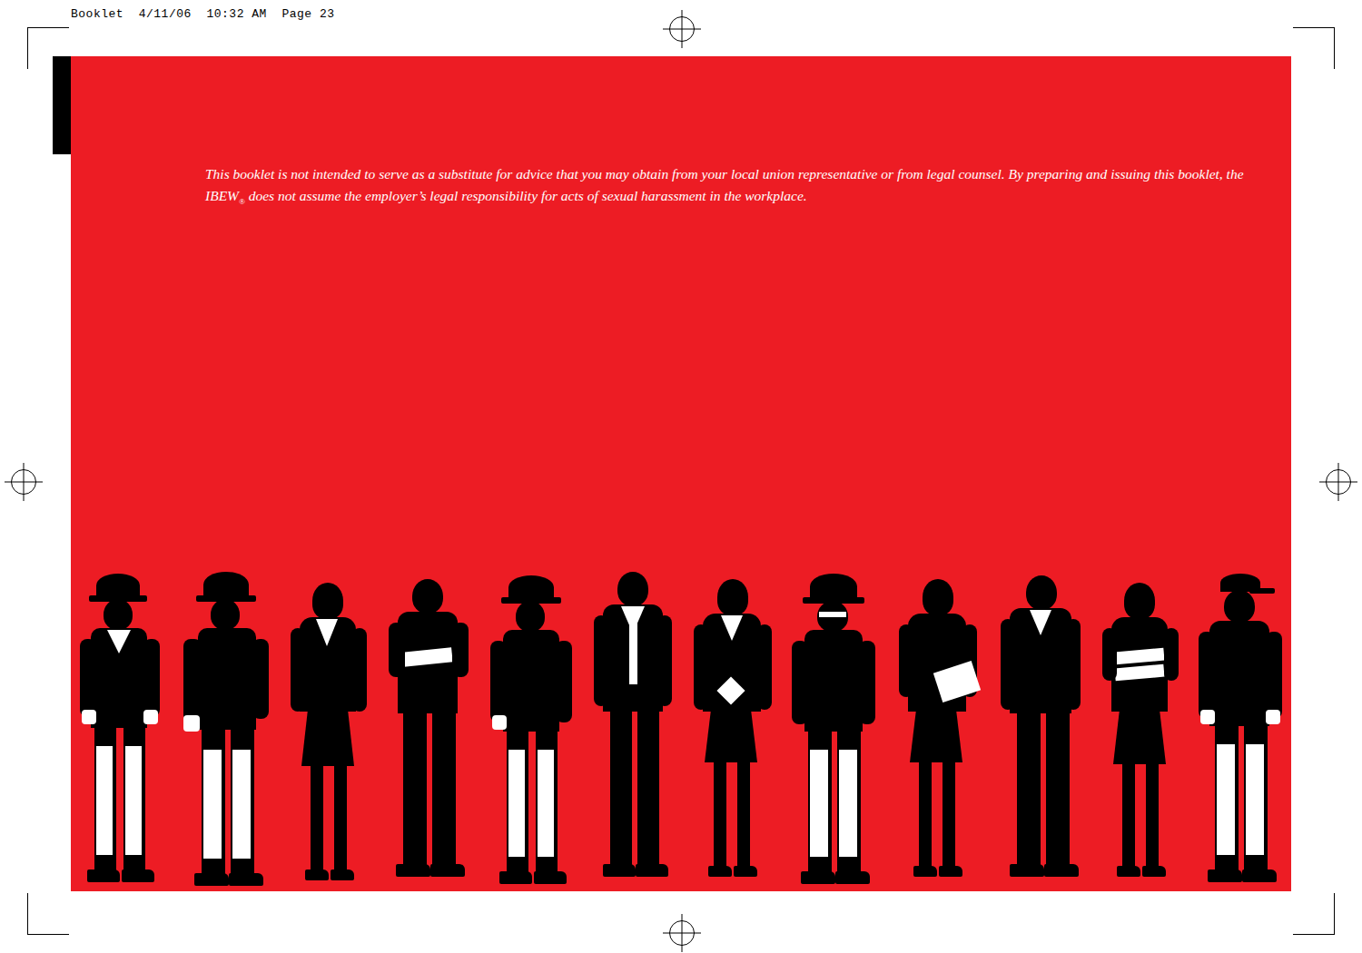Booklet 4/11/06 10:32 AM Page 23
This booklet is not intended to serve as a substitute for advice that you may obtain from your local union representative or from legal counsel. By preparing and issuing this booklet, the IBEW® does not assume the employer’s legal responsibility for acts of sexual harassment in the workplace.